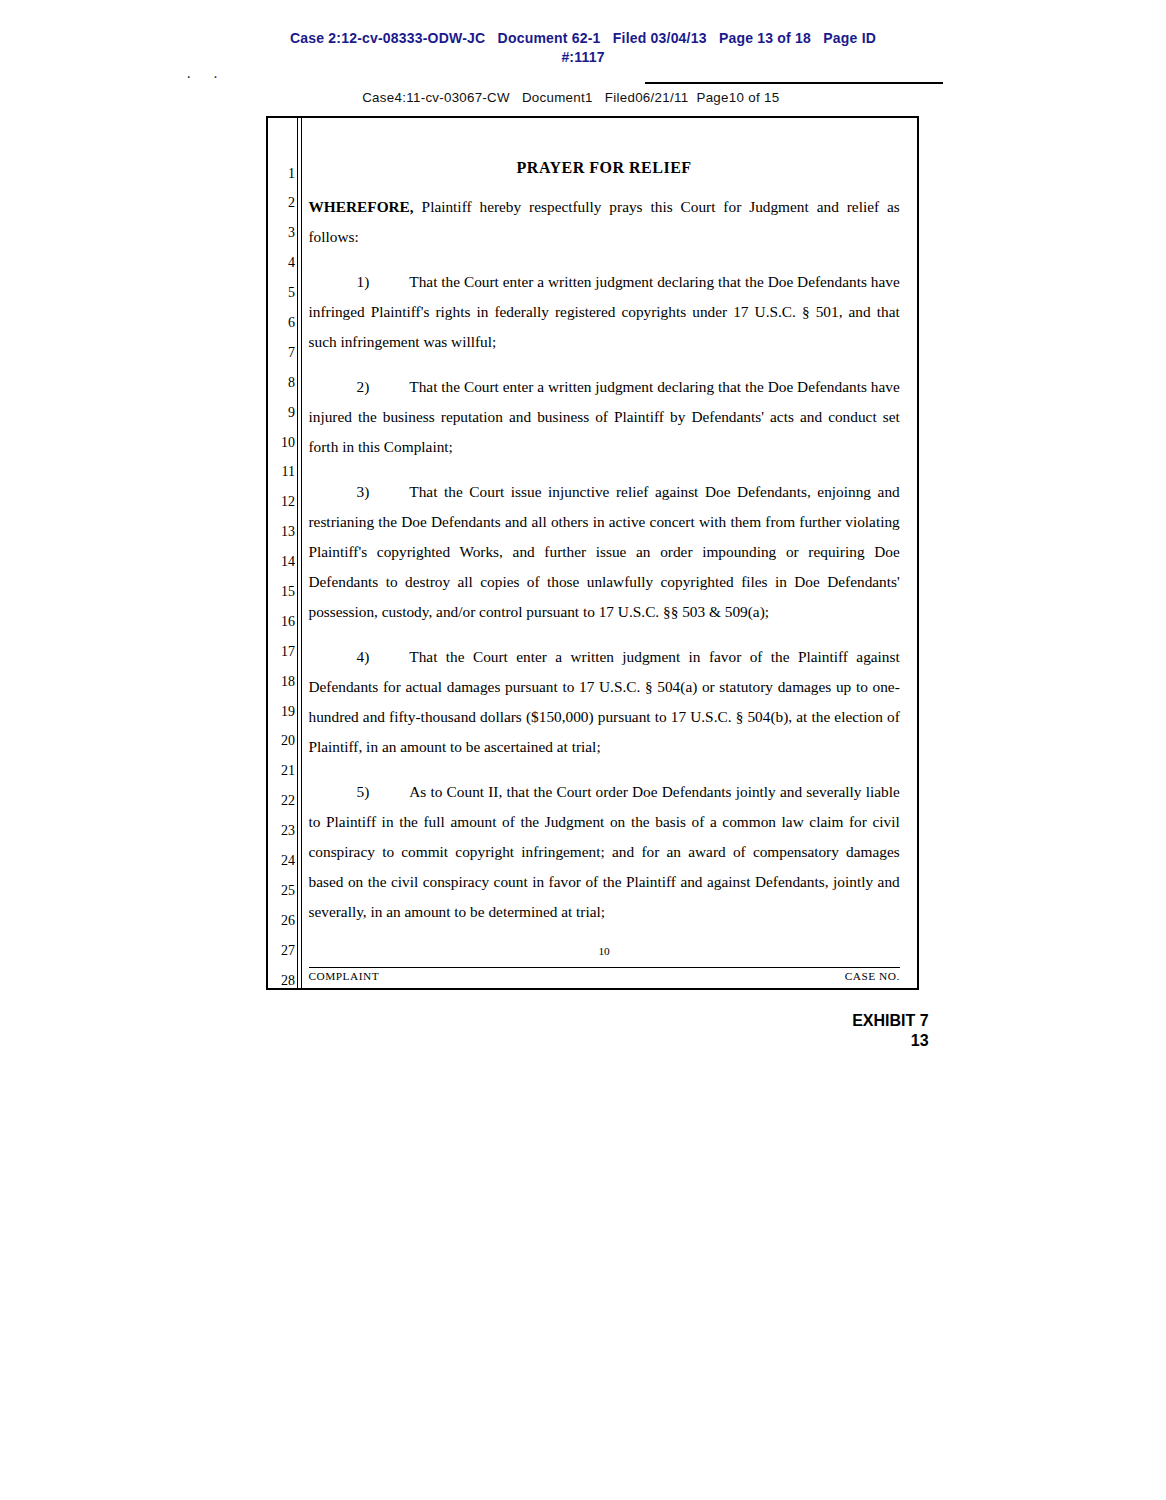Case 2:12-cv-08333-ODW-JC Document 62-1 Filed 03/04/13 Page 13 of 18 Page ID
#:1117
Case4:11-cv-03067-CW Document1 Filed06/21/11 Page10 of 15
. .
1
2
3
4
5
6
7
8
9
10
11
12
13
14
15
16
17
18
19
20
21
22
23
24
25
26
27
28
PRAYER FOR RELIEF
WHEREFORE, Plaintiff hereby respectfully prays this Court for Judgment and relief as follows:
1) That the Court enter a written judgment declaring that the Doe Defendants have infringed Plaintiff's rights in federally registered copyrights under 17 U.S.C. § 501, and that such infringement was willful;
2) That the Court enter a written judgment declaring that the Doe Defendants have injured the business reputation and business of Plaintiff by Defendants' acts and conduct set forth in this Complaint;
3) That the Court issue injunctive relief against Doe Defendants, enjoinng and restrianing the Doe Defendants and all others in active concert with them from further violating Plaintiff's copyrighted Works, and further issue an order impounding or requiring Doe Defendants to destroy all copies of those unlawfully copyrighted files in Doe Defendants' possession, custody, and/or control pursuant to 17 U.S.C. §§ 503 & 509(a);
4) That the Court enter a written judgment in favor of the Plaintiff against Defendants for actual damages pursuant to 17 U.S.C. § 504(a) or statutory damages up to one-hundred and fifty-thousand dollars ($150,000) pursuant to 17 U.S.C. § 504(b), at the election of Plaintiff, in an amount to be ascertained at trial;
5) As to Count II, that the Court order Doe Defendants jointly and severally liable to Plaintiff in the full amount of the Judgment on the basis of a common law claim for civil conspiracy to commit copyright infringement; and for an award of compensatory damages based on the civil conspiracy count in favor of the Plaintiff and against Defendants, jointly and severally, in an amount to be determined at trial;
10
COMPLAINT CASE NO.
EXHIBIT 7
13